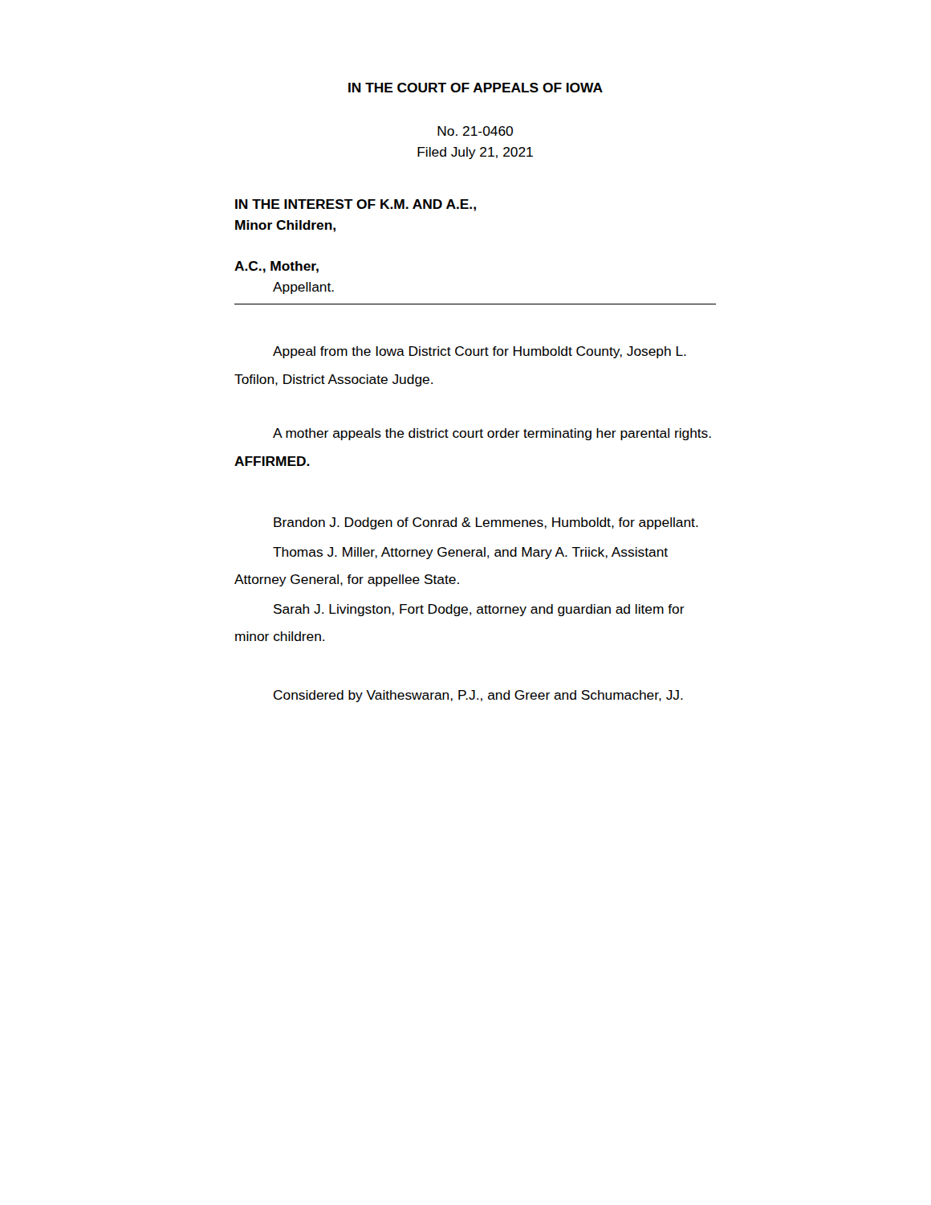IN THE COURT OF APPEALS OF IOWA
No. 21-0460
Filed July 21, 2021
IN THE INTEREST OF K.M. AND A.E.,
Minor Children,
A.C., Mother,
Appellant.
Appeal from the Iowa District Court for Humboldt County, Joseph L. Tofilon, District Associate Judge.
A mother appeals the district court order terminating her parental rights.
AFFIRMED.
Brandon J. Dodgen of Conrad & Lemmenes, Humboldt, for appellant.
Thomas J. Miller, Attorney General, and Mary A. Triick, Assistant Attorney General, for appellee State.
Sarah J. Livingston, Fort Dodge, attorney and guardian ad litem for minor children.
Considered by Vaitheswaran, P.J., and Greer and Schumacher, JJ.